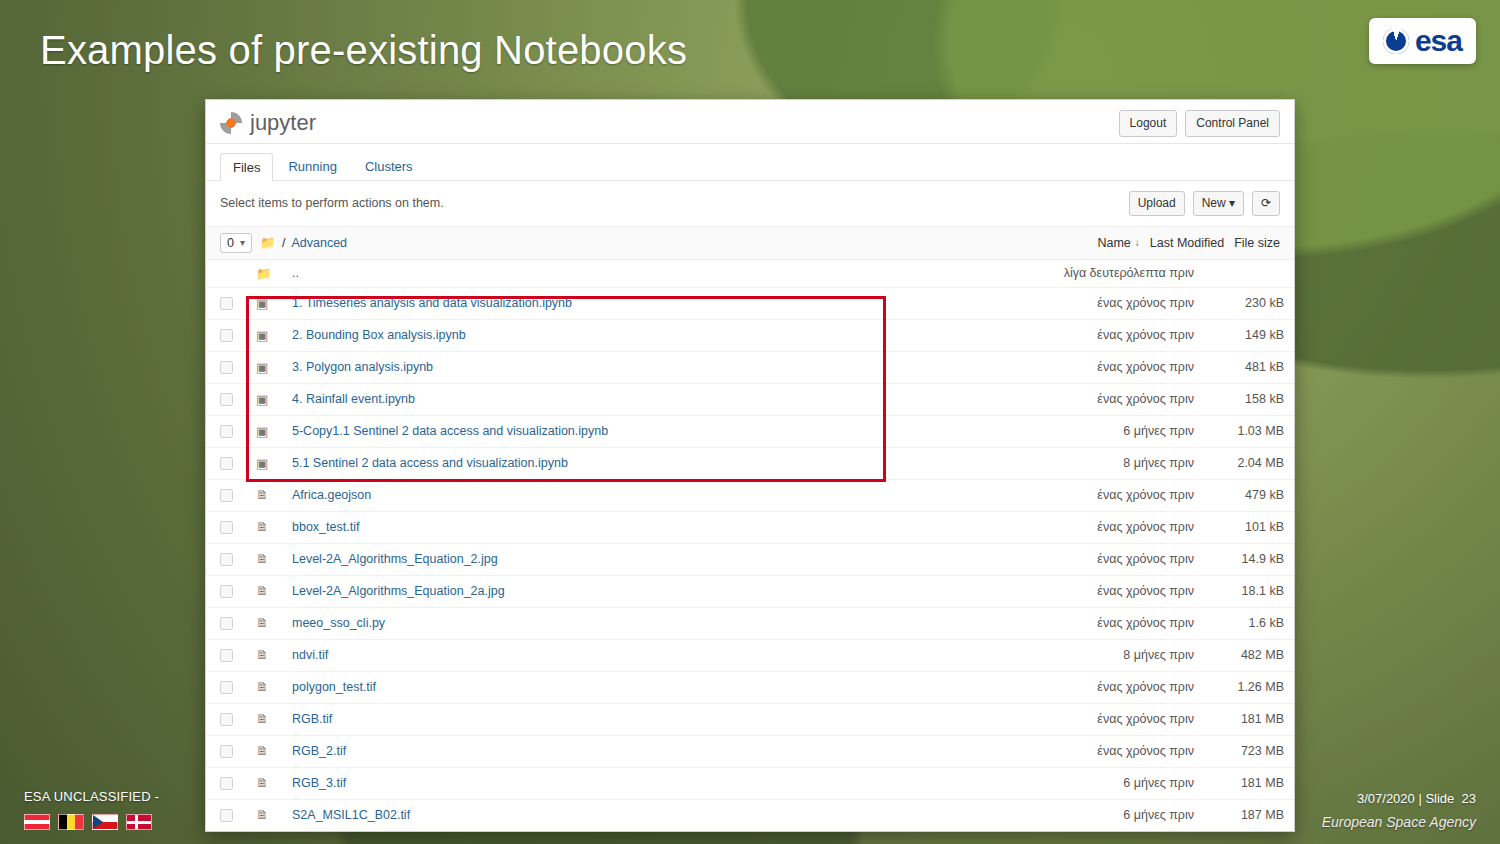esa
Examples of pre-existing Notebooks
jupyter
Logout Control Panel
Files Running Clusters
Select items to perform actions on them. Upload New ▾ ⟳
0 ▾ 📁 / Advanced Name ↓ Last Modified File size
| | 📁 | .. | λίγα δευτερόλεπτα πριν | |
| | ▣ | 1. Timeseries analysis and data visualization.ipynb | ένας χρόνος πριν | 230 kB |
| | ▣ | 2. Bounding Box analysis.ipynb | ένας χρόνος πριν | 149 kB |
| | ▣ | 3. Polygon analysis.ipynb | ένας χρόνος πριν | 481 kB |
| | ▣ | 4. Rainfall event.ipynb | ένας χρόνος πριν | 158 kB |
| | ▣ | 5-Copy1.1 Sentinel 2 data access and visualization.ipynb | 6 μήνες πριν | 1.03 MB |
| | ▣ | 5.1 Sentinel 2 data access and visualization.ipynb | 8 μήνες πριν | 2.04 MB |
| | 🗎 | Africa.geojson | ένας χρόνος πριν | 479 kB |
| | 🗎 | bbox_test.tif | ένας χρόνος πριν | 101 kB |
| | 🗎 | Level-2A_Algorithms_Equation_2.jpg | ένας χρόνος πριν | 14.9 kB |
| | 🗎 | Level-2A_Algorithms_Equation_2a.jpg | ένας χρόνος πριν | 18.1 kB |
| | 🗎 | meeo_sso_cli.py | ένας χρόνος πριν | 1.6 kB |
| | 🗎 | ndvi.tif | 8 μήνες πριν | 482 MB |
| | 🗎 | polygon_test.tif | ένας χρόνος πριν | 1.26 MB |
| | 🗎 | RGB.tif | ένας χρόνος πριν | 181 MB |
| | 🗎 | RGB_2.tif | ένας χρόνος πριν | 723 MB |
| | 🗎 | RGB_3.tif | 6 μήνες πριν | 181 MB |
| | 🗎 | S2A_MSIL1C_B02.tif | 6 μήνες πριν | 187 MB |
ESA UNCLASSIFIED -
3/07/2020 | Slide 23
European Space Agency